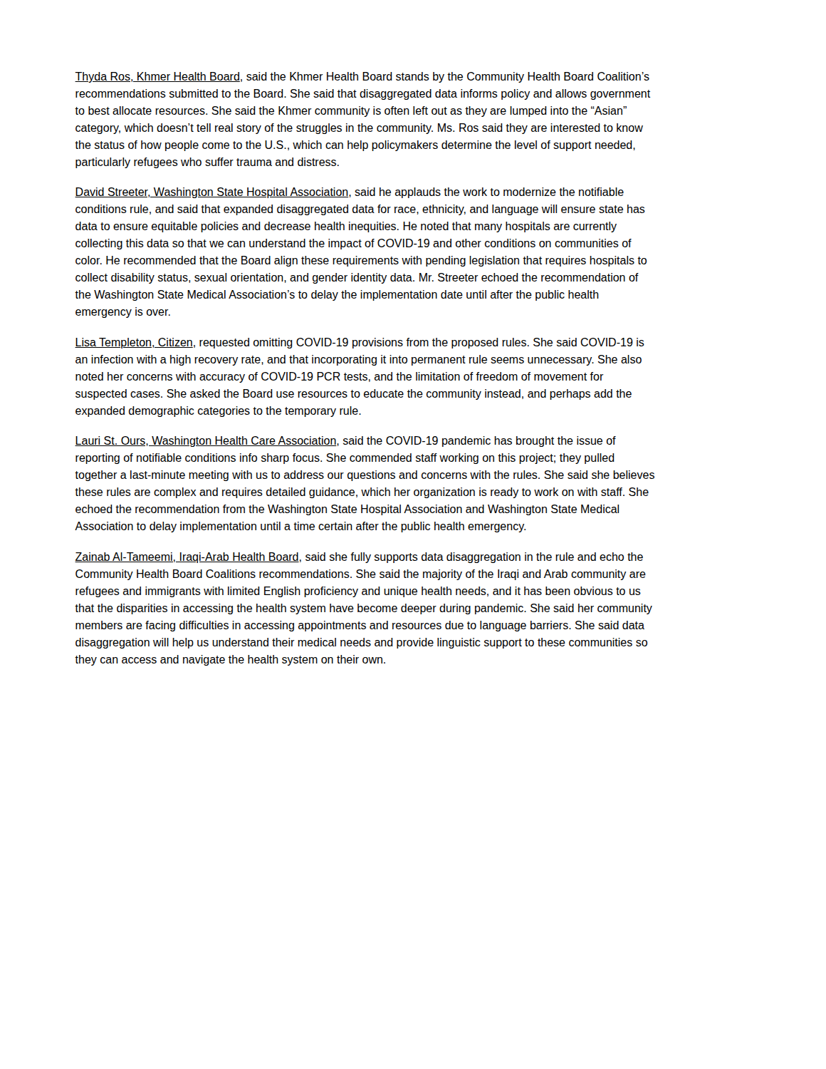Thyda Ros, Khmer Health Board, said the Khmer Health Board stands by the Community Health Board Coalition’s recommendations submitted to the Board. She said that disaggregated data informs policy and allows government to best allocate resources. She said the Khmer community is often left out as they are lumped into the “Asian” category, which doesn’t tell real story of the struggles in the community. Ms. Ros said they are interested to know the status of how people come to the U.S., which can help policymakers determine the level of support needed, particularly refugees who suffer trauma and distress.
David Streeter, Washington State Hospital Association, said he applauds the work to modernize the notifiable conditions rule, and said that expanded disaggregated data for race, ethnicity, and language will ensure state has data to ensure equitable policies and decrease health inequities. He noted that many hospitals are currently collecting this data so that we can understand the impact of COVID-19 and other conditions on communities of color. He recommended that the Board align these requirements with pending legislation that requires hospitals to collect disability status, sexual orientation, and gender identity data. Mr. Streeter echoed the recommendation of the Washington State Medical Association’s to delay the implementation date until after the public health emergency is over.
Lisa Templeton, Citizen, requested omitting COVID-19 provisions from the proposed rules. She said COVID-19 is an infection with a high recovery rate, and that incorporating it into permanent rule seems unnecessary. She also noted her concerns with accuracy of COVID-19 PCR tests, and the limitation of freedom of movement for suspected cases. She asked the Board use resources to educate the community instead, and perhaps add the expanded demographic categories to the temporary rule.
Lauri St. Ours, Washington Health Care Association, said the COVID-19 pandemic has brought the issue of reporting of notifiable conditions info sharp focus. She commended staff working on this project; they pulled together a last-minute meeting with us to address our questions and concerns with the rules. She said she believes these rules are complex and requires detailed guidance, which her organization is ready to work on with staff. She echoed the recommendation from the Washington State Hospital Association and Washington State Medical Association to delay implementation until a time certain after the public health emergency.
Zainab Al-Tameemi, Iraqi-Arab Health Board, said she fully supports data disaggregation in the rule and echo the Community Health Board Coalitions recommendations. She said the majority of the Iraqi and Arab community are refugees and immigrants with limited English proficiency and unique health needs, and it has been obvious to us that the disparities in accessing the health system have become deeper during pandemic. She said her community members are facing difficulties in accessing appointments and resources due to language barriers. She said data disaggregation will help us understand their medical needs and provide linguistic support to these communities so they can access and navigate the health system on their own.